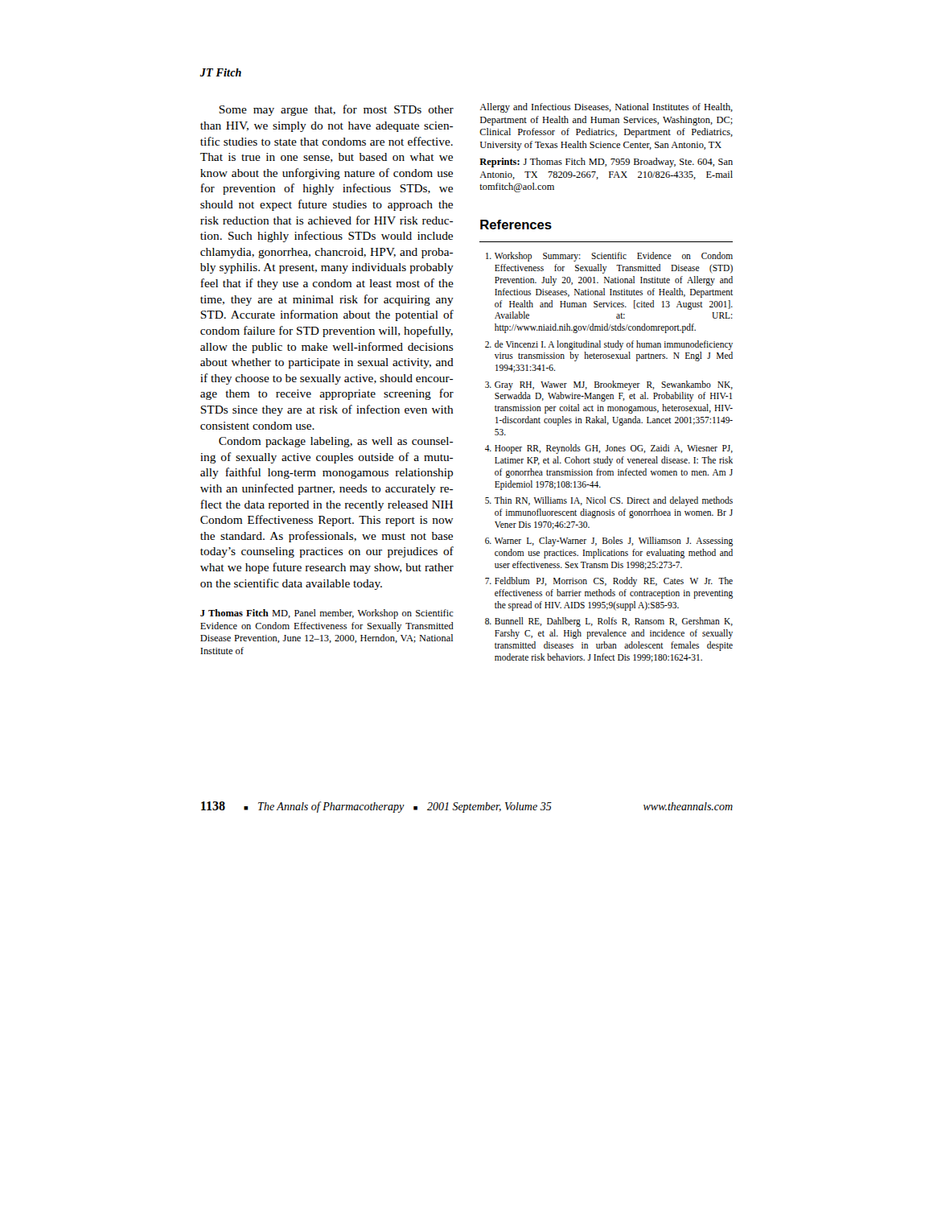JT Fitch
Some may argue that, for most STDs other than HIV, we simply do not have adequate scientific studies to state that condoms are not effective. That is true in one sense, but based on what we know about the unforgiving nature of condom use for prevention of highly infectious STDs, we should not expect future studies to approach the risk reduction that is achieved for HIV risk reduction. Such highly infectious STDs would include chlamydia, gonorrhea, chancroid, HPV, and probably syphilis. At present, many individuals probably feel that if they use a condom at least most of the time, they are at minimal risk for acquiring any STD. Accurate information about the potential of condom failure for STD prevention will, hopefully, allow the public to make well-informed decisions about whether to participate in sexual activity, and if they choose to be sexually active, should encourage them to receive appropriate screening for STDs since they are at risk of infection even with consistent condom use.
Condom package labeling, as well as counseling of sexually active couples outside of a mutually faithful long-term monogamous relationship with an uninfected partner, needs to accurately reflect the data reported in the recently released NIH Condom Effectiveness Report. This report is now the standard. As professionals, we must not base today’s counseling practices on our prejudices of what we hope future research may show, but rather on the scientific data available today.
J Thomas Fitch MD, Panel member, Workshop on Scientific Evidence on Condom Effectiveness for Sexually Transmitted Disease Prevention, June 12–13, 2000, Herndon, VA; National Institute of
Allergy and Infectious Diseases, National Institutes of Health, Department of Health and Human Services, Washington, DC; Clinical Professor of Pediatrics, Department of Pediatrics, University of Texas Health Science Center, San Antonio, TX
Reprints: J Thomas Fitch MD, 7959 Broadway, Ste. 604, San Antonio, TX 78209-2667, FAX 210/826-4335, E-mail tomfitch@aol.com
References
Workshop Summary: Scientific Evidence on Condom Effectiveness for Sexually Transmitted Disease (STD) Prevention. July 20, 2001. National Institute of Allergy and Infectious Diseases, National Institutes of Health, Department of Health and Human Services. [cited 13 August 2001]. Available at: URL: http://www.niaid.nih.gov/dmid/stds/condomreport.pdf.
de Vincenzi I. A longitudinal study of human immunodeficiency virus transmission by heterosexual partners. N Engl J Med 1994;331:341-6.
Gray RH, Wawer MJ, Brookmeyer R, Sewankambo NK, Serwadda D, Wabwire-Mangen F, et al. Probability of HIV-1 transmission per coital act in monogamous, heterosexual, HIV-1-discordant couples in Rakal, Uganda. Lancet 2001;357:1149-53.
Hooper RR, Reynolds GH, Jones OG, Zaidi A, Wiesner PJ, Latimer KP, et al. Cohort study of venereal disease. I: The risk of gonorrhea transmission from infected women to men. Am J Epidemiol 1978;108:136-44.
Thin RN, Williams IA, Nicol CS. Direct and delayed methods of immunofluorescent diagnosis of gonorrhoea in women. Br J Vener Dis 1970;46:27-30.
Warner L, Clay-Warner J, Boles J, Williamson J. Assessing condom use practices. Implications for evaluating method and user effectiveness. Sex Transm Dis 1998;25:273-7.
Feldblum PJ, Morrison CS, Roddy RE, Cates W Jr. The effectiveness of barrier methods of contraception in preventing the spread of HIV. AIDS 1995;9(suppl A):S85-93.
Bunnell RE, Dahlberg L, Rolfs R, Ransom R, Gershman K, Farshy C, et al. High prevalence and incidence of sexually transmitted diseases in urban adolescent females despite moderate risk behaviors. J Infect Dis 1999;180:1624-31.
1138 ■ The Annals of Pharmacotherapy ■ 2001 September, Volume 35 www.theannals.com